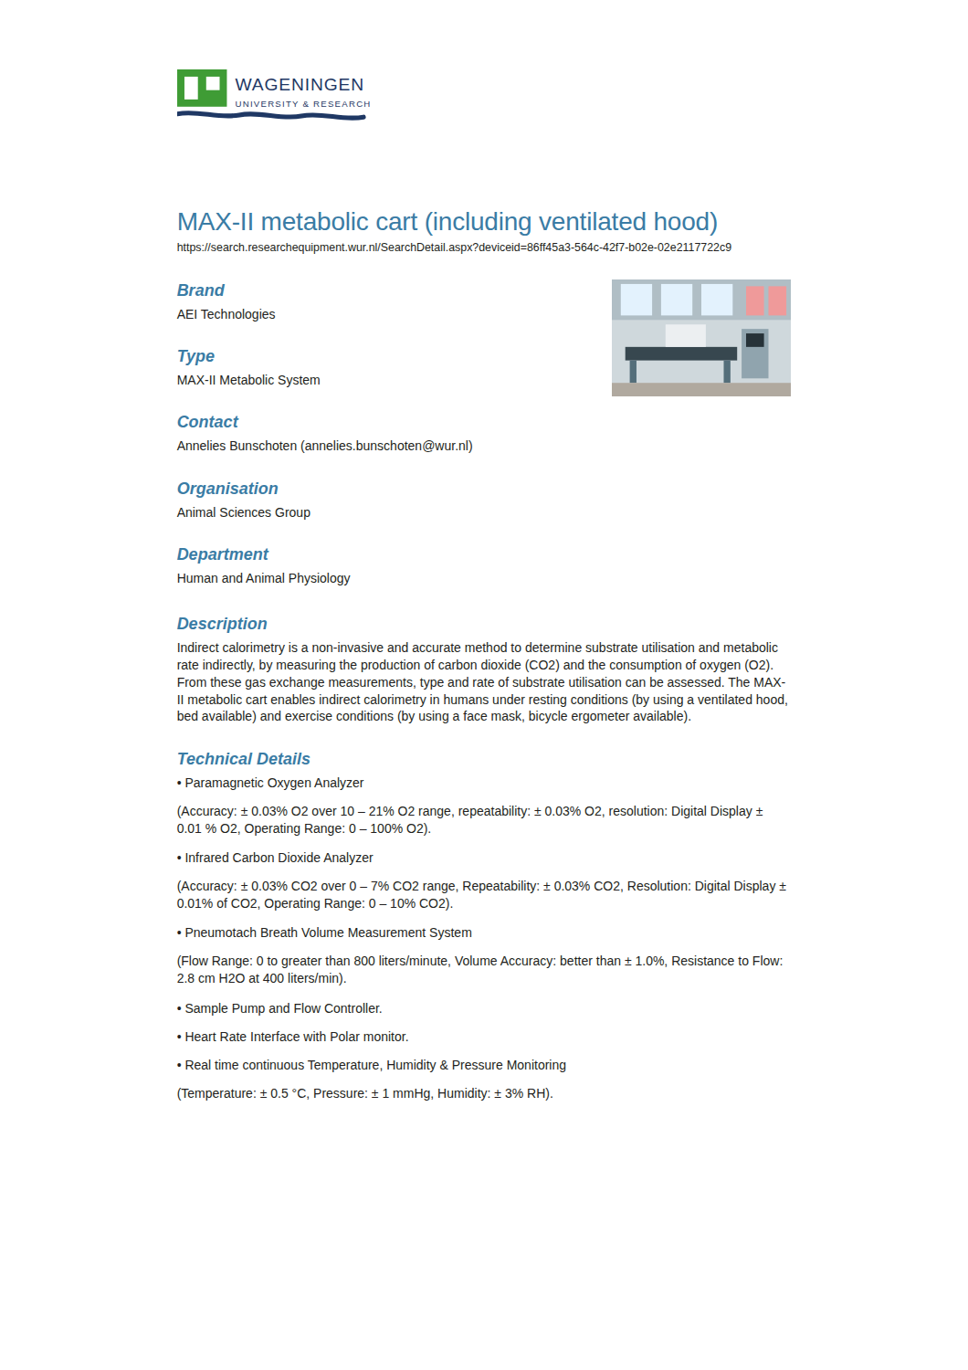WAGENINGEN UNIVERSITY & RESEARCH
MAX-II metabolic cart (including ventilated hood)
https://search.researchequipment.wur.nl/SearchDetail.aspx?deviceid=86ff45a3-564c-42f7-b02e-02e2117722c9
Brand
AEI Technologies
Type
MAX-II Metabolic System
Contact
Annelies Bunschoten (annelies.bunschoten@wur.nl)
Organisation
Animal Sciences Group
Department
Human and Animal Physiology
Description
Indirect calorimetry is a non-invasive and accurate method to determine substrate utilisation and metabolic rate indirectly, by measuring the production of carbon dioxide (CO2) and the consumption of oxygen (O2). From these gas exchange measurements, type and rate of substrate utilisation can be assessed. The MAX-II metabolic cart enables indirect calorimetry in humans under resting conditions (by using a ventilated hood, bed available) and exercise conditions (by using a face mask, bicycle ergometer available).
Technical Details
• Paramagnetic Oxygen Analyzer
(Accuracy: ± 0.03% O2 over 10 – 21% O2 range, repeatability: ± 0.03% O2, resolution: Digital Display ± 0.01 % O2, Operating Range: 0 – 100% O2).
• Infrared Carbon Dioxide Analyzer
(Accuracy: ± 0.03% CO2 over 0 – 7% CO2 range, Repeatability: ± 0.03% CO2, Resolution: Digital Display ± 0.01% of CO2, Operating Range: 0 – 10% CO2).
• Pneumotach Breath Volume Measurement System
(Flow Range: 0 to greater than 800 liters/minute, Volume Accuracy: better than ± 1.0%, Resistance to Flow: 2.8 cm H2O at 400 liters/min).
• Sample Pump and Flow Controller.
• Heart Rate Interface with Polar monitor.
• Real time continuous Temperature, Humidity & Pressure Monitoring
(Temperature: ± 0.5 °C, Pressure: ± 1 mmHg, Humidity: ± 3% RH).